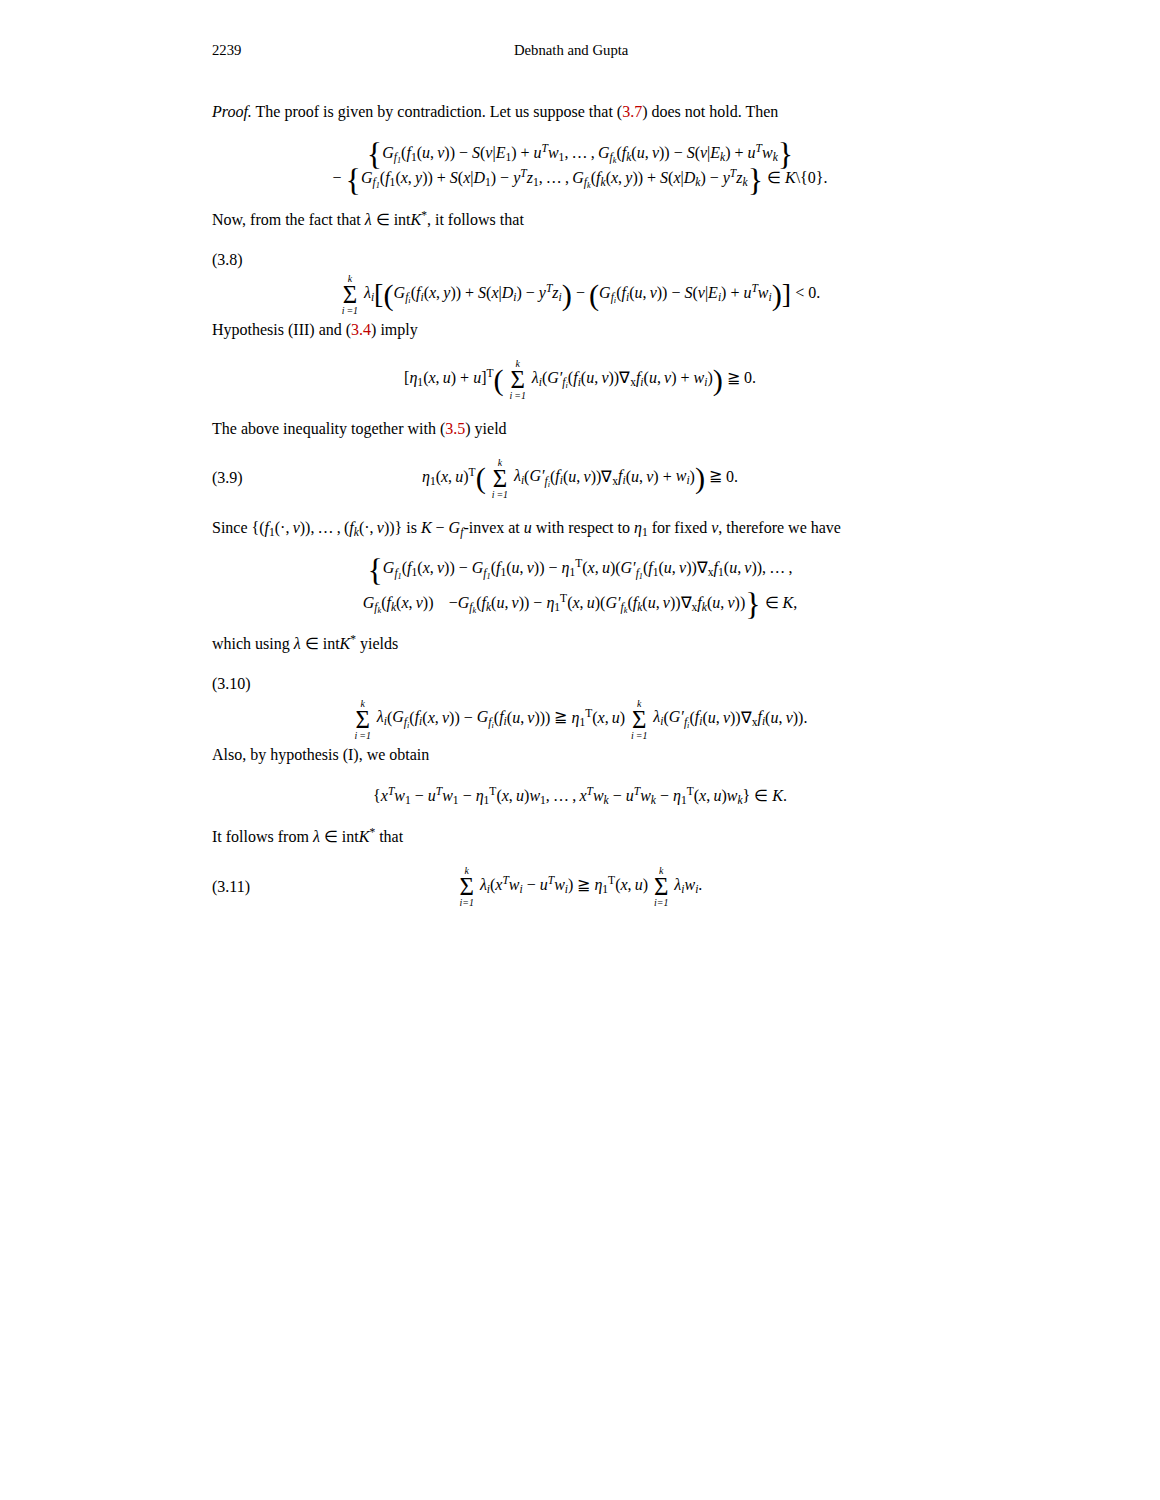2239 Debnath and Gupta
Proof. The proof is given by contradiction. Let us suppose that (3.7) does not hold. Then
{Gf1(f1(u, v)) − S(v|E1) + uTw1, … , Gfk(fk(u, v)) − S(v|Ek) + uTwk} − {Gf1(f1(x, y)) + S(x|D1) − yTz1, … , Gfk(fk(x, y)) + S(x|Dk) − yTzk} ∈ K\{0}.
Now, from the fact that λ ∈ intK*, it follows that
(3.8)
kΣi =1 λi[(Gfi(fi(x, y)) + S(x|Di) − yTzi) − (Gfi(fi(u, v)) − S(v|Ei) + uTwi)] < 0.
Hypothesis (III) and (3.4) imply
[η1(x, u) + u]T( kΣi =1 λi(G′fi(fi(u, v))∇xfi(u, v) + wi)) 0.
The above inequality together with (3.5) yield
(3.9) η1(x, u)T( kΣi =1 λi(G′fi(fi(u, v))∇xfi(u, v) + wi)) 0.
Since {(f1(·, v)), … , (fk(·, v))} is K − Gf-invex at u with respect to η1 for fixed v, therefore we have
{Gf1(f1(x, v)) − Gf1(f1(u, v)) − η1T(x, u)(G′f1(f1(u, v))∇xf1(u, v)), … , Gfk(fk(x, v)) −Gfk(fk(u, v)) − η1T(x, u)(G′fk(fk(u, v))∇xfk(u, v))} ∈ K,
which using λ ∈ intK* yields
(3.10)
kΣi =1 λi(Gfi(fi(x, v)) − Gfi(fi(u, v))) η1T(x, u) kΣi =1 λi(G′fi(fi(u, v))∇xfi(u, v)).
Also, by hypothesis (I), we obtain
{xTw1 − uTw1 − η1T(x, u)w1, … , xTwk − uTwk − η1T(x, u)wk} ∈ K.
It follows from λ ∈ intK* that
(3.11) kΣi=1 λi(xTwi − uTwi) η1T(x, u) kΣi=1 λiwi.